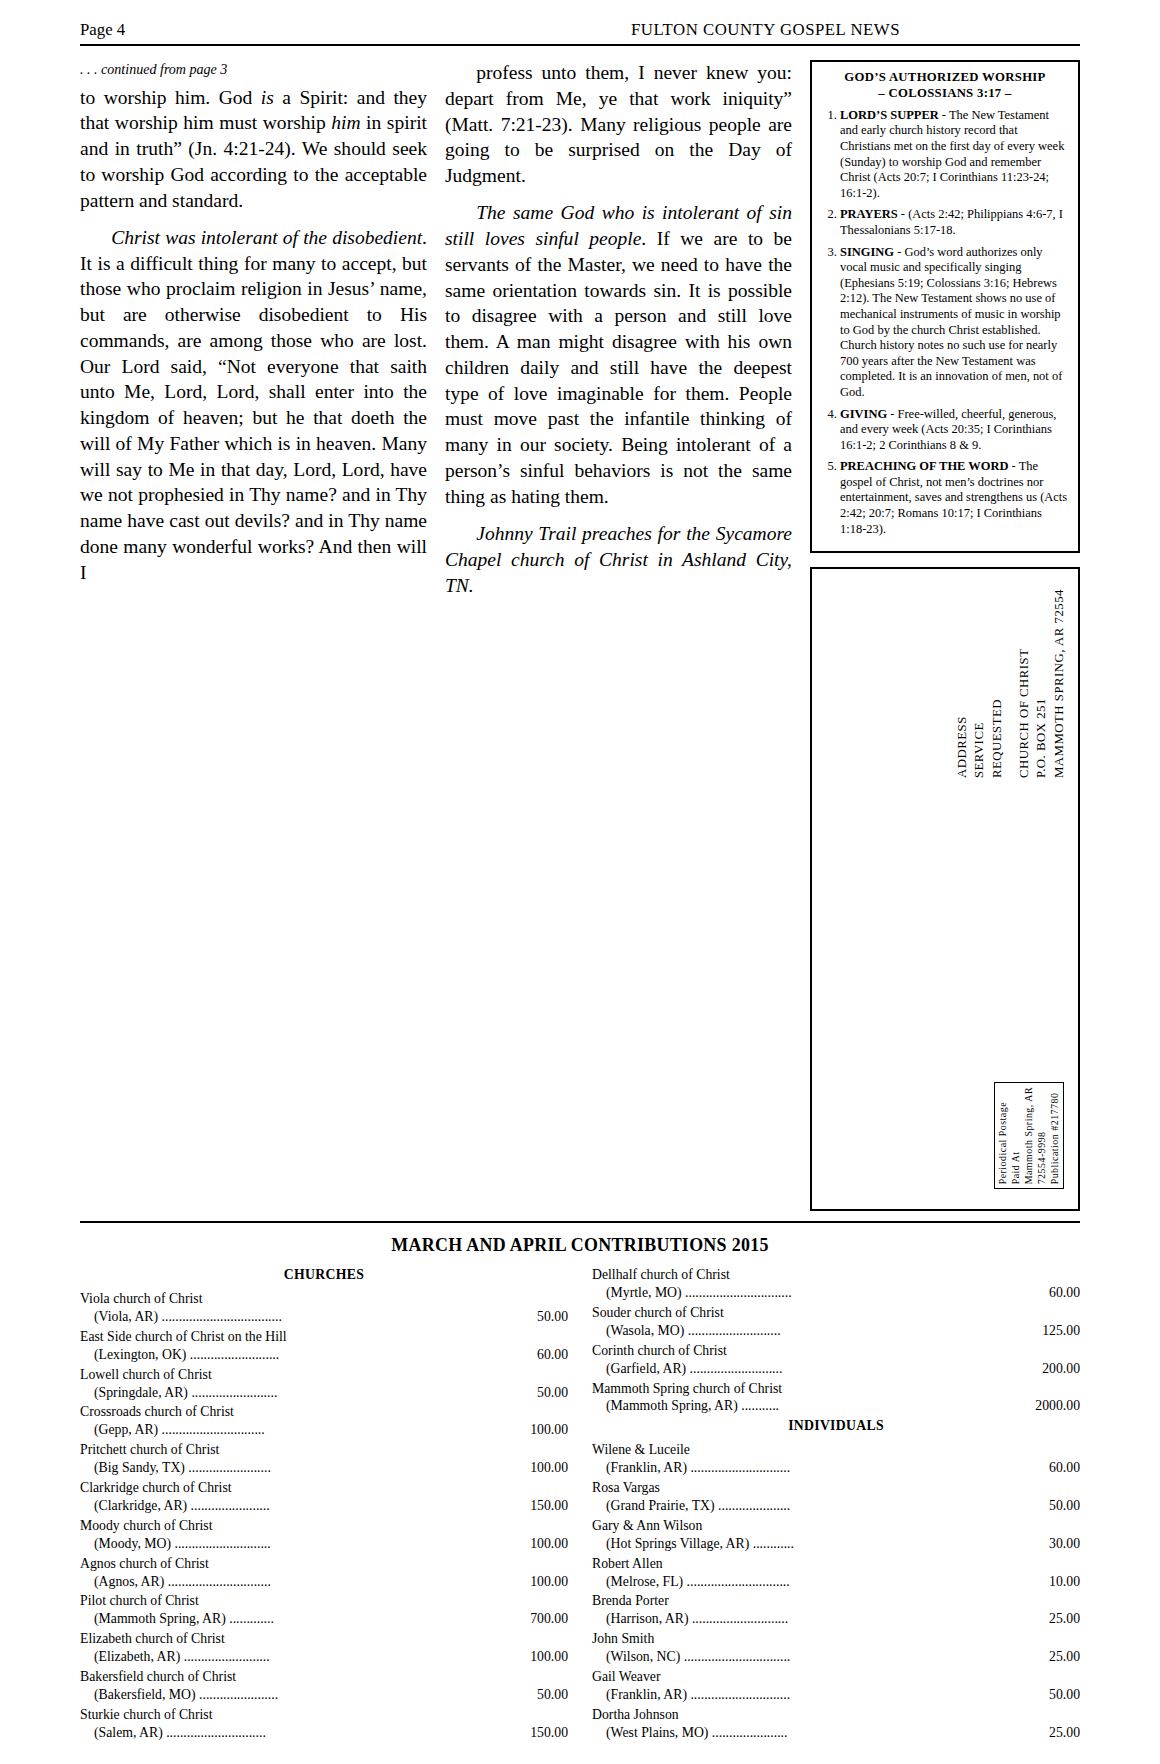Page 4
FULTON COUNTY GOSPEL NEWS
. . . continued from page 3
to worship him. God is a Spirit: and they that worship him must worship him in spirit and in truth” (Jn. 4:21-24). We should seek to worship God according to the acceptable pattern and standard.
Christ was intolerant of the disobedient. It is a difficult thing for many to accept, but those who proclaim religion in Jesus’ name, but are otherwise disobedient to His commands, are among those who are lost. Our Lord said, “Not everyone that saith unto Me, Lord, Lord, shall enter into the kingdom of heaven; but he that doeth the will of My Father which is in heaven. Many will say to Me in that day, Lord, Lord, have we not prophesied in Thy name? and in Thy name have cast out devils? and in Thy name done many wonderful works? And then will I
profess unto them, I never knew you: depart from Me, ye that work iniquity” (Matt. 7:21-23). Many religious people are going to be surprised on the Day of Judgment.
The same God who is intolerant of sin still loves sinful people. If we are to be servants of the Master, we need to have the same orientation towards sin. It is possible to disagree with a person and still love them. A man might disagree with his own children daily and still have the deepest type of love imaginable for them. People must move past the infantile thinking of many in our society. Being intolerant of a person’s sinful behaviors is not the same thing as hating them.
Johnny Trail preaches for the Sycamore Chapel church of Christ in Ashland City, TN.
GOD’S AUTHORIZED WORSHIP
– COLOSSIANS 3:17 –
LORD’S SUPPER - The New Testament and early church history record that Christians met on the first day of every week (Sunday) to worship God and remember Christ (Acts 20:7; I Corinthians 11:23-24; 16:1-2).
PRAYERS - (Acts 2:42; Philippians 4:6-7, I Thessalonians 5:17-18.
SINGING - God’s word authorizes only vocal music and specifically singing (Ephesians 5:19; Colossians 3:16; Hebrews 2:12). The New Testament shows no use of mechanical instruments of music in worship to God by the church Christ established. Church history notes no such use for nearly 700 years after the New Testament was completed. It is an innovation of men, not of God.
GIVING - Free-willed, cheerful, generous, and every week (Acts 20:35; I Corinthians 16:1-2; 2 Corinthians 8 & 9.
PREACHING OF THE WORD - The gospel of Christ, not men’s doctrines nor entertainment, saves and strengthens us (Acts 2:42; 20:7; Romans 10:17; I Corinthians 1:18-23).
ADDRESS
SERVICE
REQUESTED
CHURCH OF CHRIST
P.O. BOX 251
MAMMOTH SPRING, AR 72554
Periodical Postage
Paid At
Mammoth Spring, AR
72554-9998
Publication #217780
MARCH AND APRIL CONTRIBUTIONS 2015
CHURCHES
Viola church of Christ(Viola, AR) ................................... 50.00
East Side church of Christ on the Hill(Lexington, OK) .......................... 60.00
Lowell church of Christ(Springdale, AR) ......................... 50.00
Crossroads church of Christ(Gepp, AR) .............................. 100.00
Pritchett church of Christ(Big Sandy, TX) ........................ 100.00
Clarkridge church of Christ(Clarkridge, AR) ....................... 150.00
Moody church of Christ(Moody, MO) ............................ 100.00
Agnos church of Christ(Agnos, AR) .............................. 100.00
Pilot church of Christ(Mammoth Spring, AR) ............. 700.00
Elizabeth church of Christ(Elizabeth, AR) ......................... 100.00
Bakersfield church of Christ(Bakersfield, MO) ....................... 50.00
Sturkie church of Christ(Salem, AR) ............................. 150.00
Dellhalf church of Christ(Myrtle, MO) ............................... 60.00
Souder church of Christ(Wasola, MO) ........................... 125.00
Corinth church of Christ(Garfield, AR) ........................... 200.00
Mammoth Spring church of Christ(Mammoth Spring, AR) ........... 2000.00
INDIVIDUALS
Wilene & Luceile(Franklin, AR) ............................. 60.00
Rosa Vargas(Grand Prairie, TX) ..................... 50.00
Gary & Ann Wilson(Hot Springs Village, AR) ............ 30.00
Robert Allen(Melrose, FL) .............................. 10.00
Brenda Porter(Harrison, AR) ............................ 25.00
John Smith(Wilson, NC) ............................... 25.00
Gail Weaver(Franklin, AR) ............................. 50.00
Dortha Johnson(West Plains, MO) ...................... 25.00